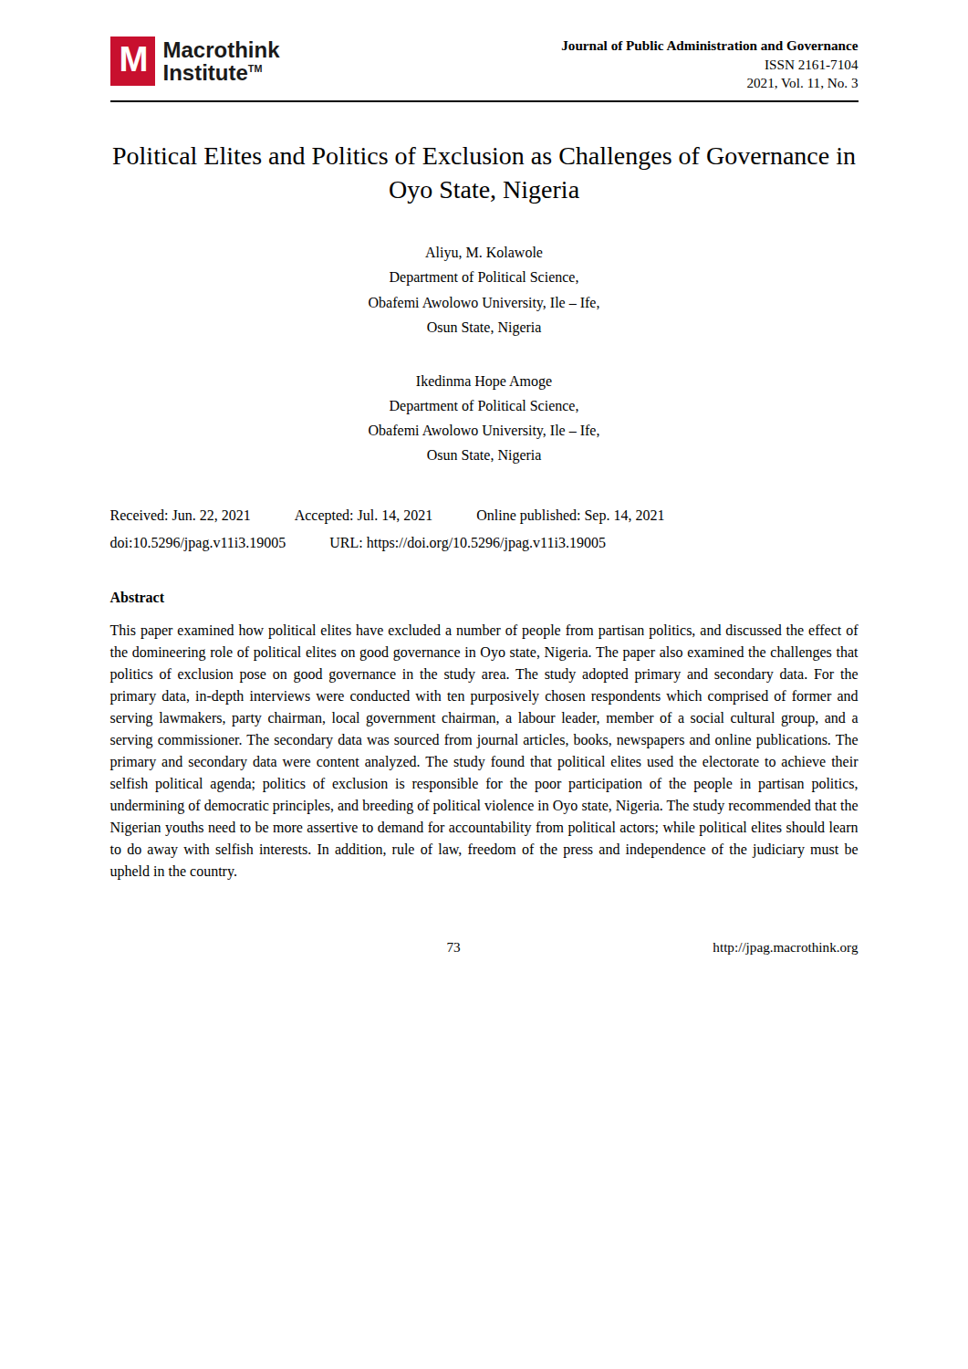M
Macrothink
InstituteTM
Journal of Public Administration and Governance
ISSN 2161-7104
2021, Vol. 11, No. 3
Political Elites and Politics of Exclusion as Challenges of Governance in Oyo State, Nigeria
Aliyu, M. Kolawole
Department of Political Science,
Obafemi Awolowo University, Ile – Ife,
Osun State, Nigeria
Ikedinma Hope Amoge
Department of Political Science,
Obafemi Awolowo University, Ile – Ife,
Osun State, Nigeria
Received: Jun. 22, 2021 Accepted: Jul. 14, 2021 Online published: Sep. 14, 2021
doi:10.5296/jpag.v11i3.19005 URL: https://doi.org/10.5296/jpag.v11i3.19005
Abstract
This paper examined how political elites have excluded a number of people from partisan politics, and discussed the effect of the domineering role of political elites on good governance in Oyo state, Nigeria. The paper also examined the challenges that politics of exclusion pose on good governance in the study area. The study adopted primary and secondary data. For the primary data, in-depth interviews were conducted with ten purposively chosen respondents which comprised of former and serving lawmakers, party chairman, local government chairman, a labour leader, member of a social cultural group, and a serving commissioner. The secondary data was sourced from journal articles, books, newspapers and online publications. The primary and secondary data were content analyzed. The study found that political elites used the electorate to achieve their selfish political agenda; politics of exclusion is responsible for the poor participation of the people in partisan politics, undermining of democratic principles, and breeding of political violence in Oyo state, Nigeria. The study recommended that the Nigerian youths need to be more assertive to demand for accountability from political actors; while political elites should learn to do away with selfish interests. In addition, rule of law, freedom of the press and independence of the judiciary must be upheld in the country.
73 http://jpag.macrothink.org